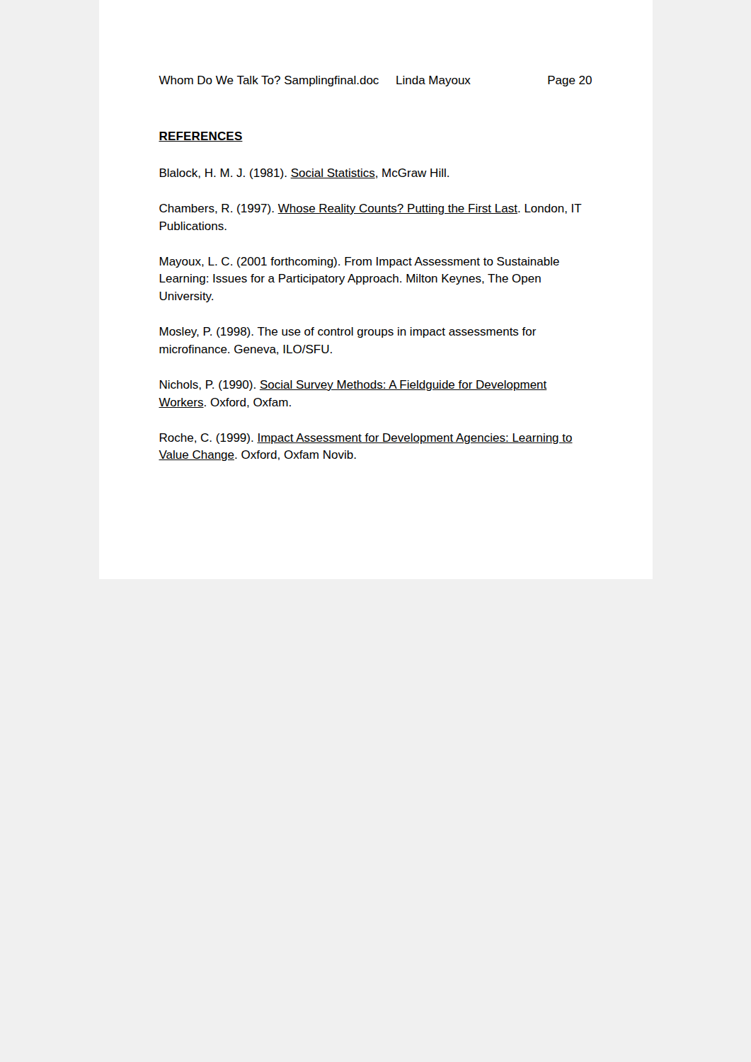Whom Do We Talk To? Samplingfinal.doc Linda Mayoux Page 20
REFERENCES
Blalock, H. M. J. (1981). Social Statistics, McGraw Hill.
Chambers, R. (1997). Whose Reality Counts? Putting the First Last. London, IT Publications.
Mayoux, L. C. (2001 forthcoming). From Impact Assessment to Sustainable Learning: Issues for a Participatory Approach. Milton Keynes, The Open University.
Mosley, P. (1998). The use of control groups in impact assessments for microfinance. Geneva, ILO/SFU.
Nichols, P. (1990). Social Survey Methods: A Fieldguide for Development Workers. Oxford, Oxfam.
Roche, C. (1999). Impact Assessment for Development Agencies: Learning to Value Change. Oxford, Oxfam Novib.